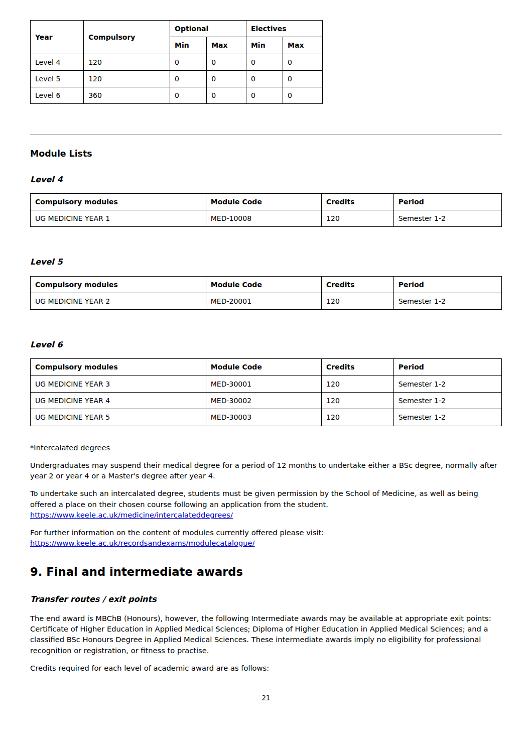| Year | Compulsory | Optional | Electives |
| --- | --- | --- | --- |
| Min | Max | Min | Max |
| Level 4 | 120 | 0 | 0 | 0 | 0 |
| Level 5 | 120 | 0 | 0 | 0 | 0 |
| Level 6 | 360 | 0 | 0 | 0 | 0 |
Module Lists
Level 4
| Compulsory modules | Module Code | Credits | Period |
| --- | --- | --- | --- |
| UG MEDICINE YEAR 1 | MED-10008 | 120 | Semester 1-2 |
Level 5
| Compulsory modules | Module Code | Credits | Period |
| --- | --- | --- | --- |
| UG MEDICINE YEAR 2 | MED-20001 | 120 | Semester 1-2 |
Level 6
| Compulsory modules | Module Code | Credits | Period |
| --- | --- | --- | --- |
| UG MEDICINE YEAR 3 | MED-30001 | 120 | Semester 1-2 |
| UG MEDICINE YEAR 4 | MED-30002 | 120 | Semester 1-2 |
| UG MEDICINE YEAR 5 | MED-30003 | 120 | Semester 1-2 |
*Intercalated degrees
Undergraduates may suspend their medical degree for a period of 12 months to undertake either a BSc degree, normally after year 2 or year 4 or a Master's degree after year 4.
To undertake such an intercalated degree, students must be given permission by the School of Medicine, as well as being offered a place on their chosen course following an application from the student.
https://www.keele.ac.uk/medicine/intercalateddegrees/
For further information on the content of modules currently offered please visit:
https://www.keele.ac.uk/recordsandexams/modulecatalogue/
9. Final and intermediate awards
Transfer routes / exit points
The end award is MBChB (Honours), however, the following Intermediate awards may be available at appropriate exit points: Certificate of Higher Education in Applied Medical Sciences; Diploma of Higher Education in Applied Medical Sciences; and a classified BSc Honours Degree in Applied Medical Sciences. These intermediate awards imply no eligibility for professional recognition or registration, or fitness to practise.
Credits required for each level of academic award are as follows:
21